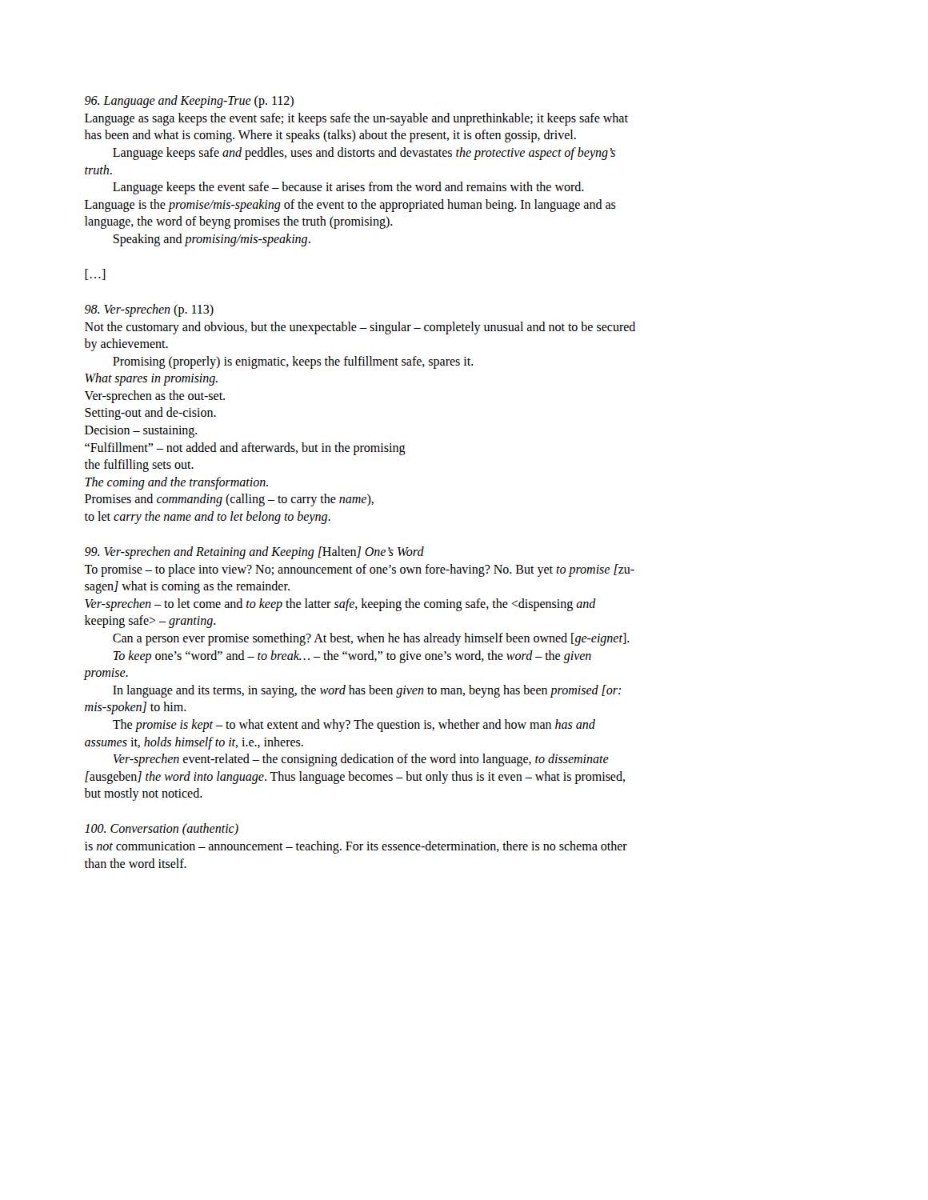96. Language and Keeping-True (p. 112)
Language as saga keeps the event safe; it keeps safe the un-sayable and unprethinkable; it keeps safe what has been and what is coming. Where it speaks (talks) about the present, it is often gossip, drivel.
Language keeps safe and peddles, uses and distorts and devastates the protective aspect of beyng’s truth.
Language keeps the event safe – because it arises from the word and remains with the word. Language is the promise/mis-speaking of the event to the appropriated human being. In language and as language, the word of beyng promises the truth (promising).
Speaking and promising/mis-speaking.
[…]
98. Ver-sprechen (p. 113)
Not the customary and obvious, but the unexpectable – singular – completely unusual and not to be secured by achievement.
Promising (properly) is enigmatic, keeps the fulfillment safe, spares it.
What spares in promising.
Ver-sprechen as the out-set.
Setting-out and de-cision.
Decision – sustaining.
“Fulfillment” – not added and afterwards, but in the promising
the fulfilling sets out.
The coming and the transformation.
Promises and commanding (calling – to carry the name),
to let carry the name and to let belong to beyng.
99. Ver-sprechen and Retaining and Keeping [Halten] One’s Word
To promise – to place into view? No; announcement of one’s own fore-having? No. But yet to promise [zu-sagen] what is coming as the remainder.
Ver-sprechen – to let come and to keep the latter safe, keeping the coming safe, the <dispensing and keeping safe> – granting.
Can a person ever promise something? At best, when he has already himself been owned [ge-eignet].
To keep one’s “word” and – to break… – the “word,” to give one’s word, the word – the given promise.
In language and its terms, in saying, the word has been given to man, beyng has been promised [or: mis-spoken] to him.
The promise is kept – to what extent and why? The question is, whether and how man has and assumes it, holds himself to it, i.e., inheres.
Ver-sprechen event-related – the consigning dedication of the word into language, to disseminate [ausgeben] the word into language. Thus language becomes – but only thus is it even – what is promised, but mostly not noticed.
100. Conversation (authentic)
is not communication – announcement – teaching. For its essence-determination, there is no schema other than the word itself.